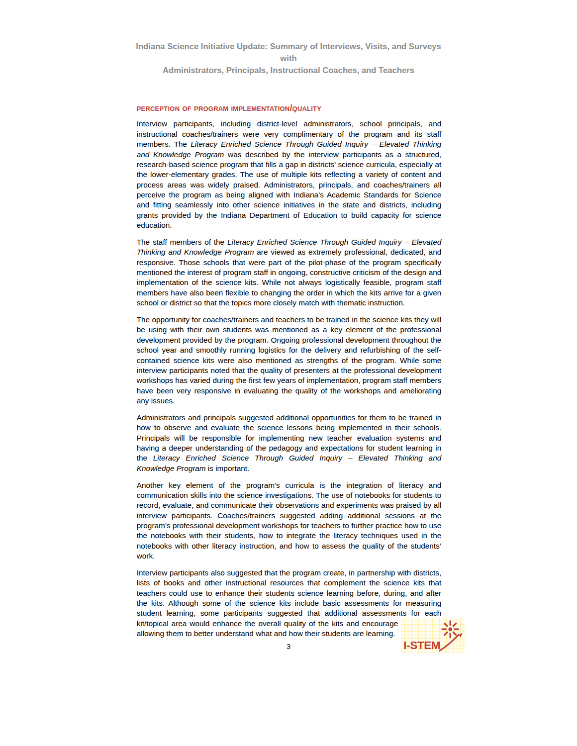Indiana Science Initiative Update: Summary of Interviews, Visits, and Surveys with Administrators, Principals, Instructional Coaches, and Teachers
Perception of Program Implementation/Quality
Interview participants, including district-level administrators, school principals, and instructional coaches/trainers were very complimentary of the program and its staff members. The Literacy Enriched Science Through Guided Inquiry – Elevated Thinking and Knowledge Program was described by the interview participants as a structured, research-based science program that fills a gap in districts’ science curricula, especially at the lower-elementary grades. The use of multiple kits reflecting a variety of content and process areas was widely praised. Administrators, principals, and coaches/trainers all perceive the program as being aligned with Indiana’s Academic Standards for Science and fitting seamlessly into other science initiatives in the state and districts, including grants provided by the Indiana Department of Education to build capacity for science education.
The staff members of the Literacy Enriched Science Through Guided Inquiry – Elevated Thinking and Knowledge Program are viewed as extremely professional, dedicated, and responsive. Those schools that were part of the pilot-phase of the program specifically mentioned the interest of program staff in ongoing, constructive criticism of the design and implementation of the science kits. While not always logistically feasible, program staff members have also been flexible to changing the order in which the kits arrive for a given school or district so that the topics more closely match with thematic instruction.
The opportunity for coaches/trainers and teachers to be trained in the science kits they will be using with their own students was mentioned as a key element of the professional development provided by the program. Ongoing professional development throughout the school year and smoothly running logistics for the delivery and refurbishing of the self-contained science kits were also mentioned as strengths of the program. While some interview participants noted that the quality of presenters at the professional development workshops has varied during the first few years of implementation, program staff members have been very responsive in evaluating the quality of the workshops and ameliorating any issues.
Administrators and principals suggested additional opportunities for them to be trained in how to observe and evaluate the science lessons being implemented in their schools. Principals will be responsible for implementing new teacher evaluation systems and having a deeper understanding of the pedagogy and expectations for student learning in the Literacy Enriched Science Through Guided Inquiry – Elevated Thinking and Knowledge Program is important.
Another key element of the program’s curricula is the integration of literacy and communication skills into the science investigations. The use of notebooks for students to record, evaluate, and communicate their observations and experiments was praised by all interview participants. Coaches/trainers suggested adding additional sessions at the program’s professional development workshops for teachers to further practice how to use the notebooks with their students, how to integrate the literacy techniques used in the notebooks with other literacy instruction, and how to assess the quality of the students’ work.
Interview participants also suggested that the program create, in partnership with districts, lists of books and other instructional resources that complement the science kits that teachers could use to enhance their students science learning before, during, and after the kits. Although some of the science kits include basic assessments for measuring student learning, some participants suggested that additional assessments for each kit/topical area would enhance the overall quality of the kits and encourage teachers by allowing them to better understand what and how their students are learning.
3
I-STEM